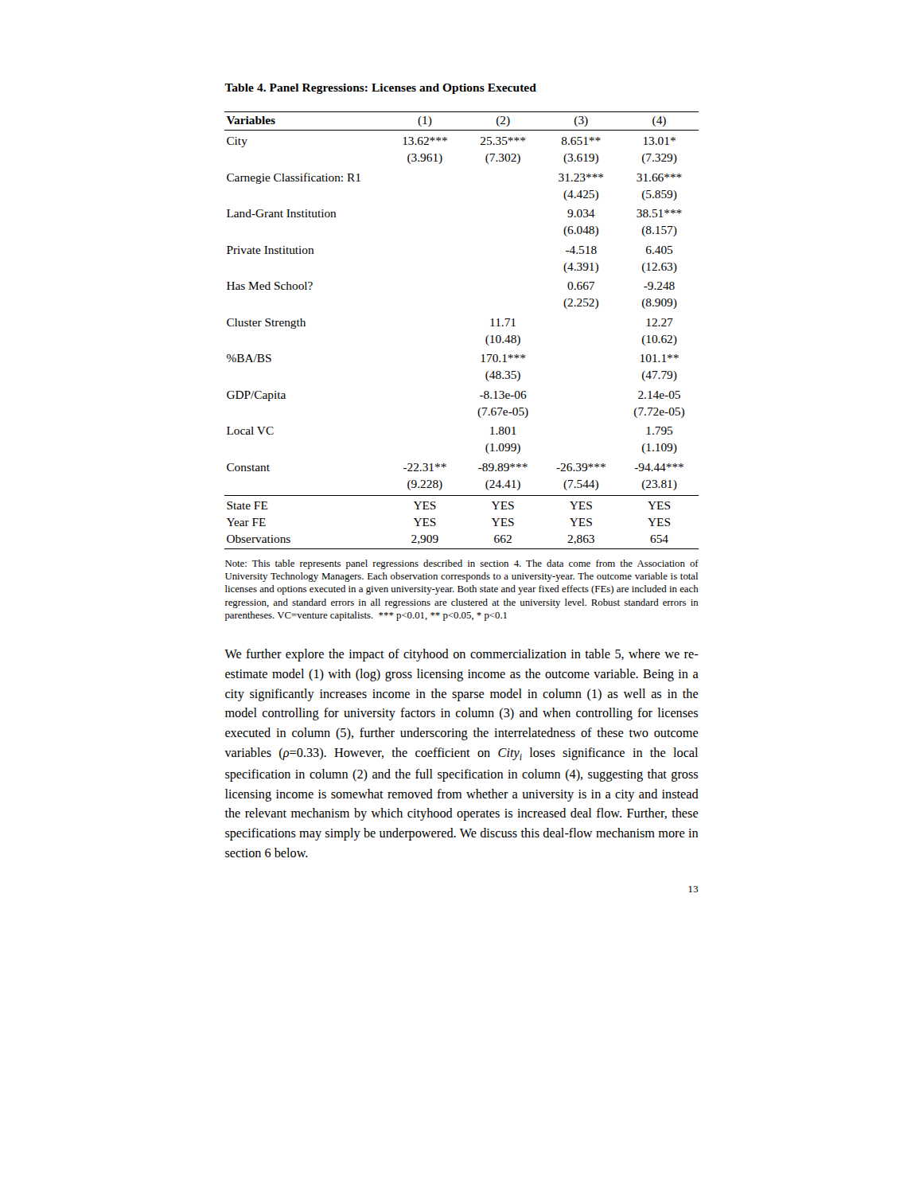Table 4. Panel Regressions: Licenses and Options Executed
| Variables | (1) | (2) | (3) | (4) |
| --- | --- | --- | --- | --- |
| City | 13.62*** | 25.35*** | 8.651** | 13.01* |
| | (3.961) | (7.302) | (3.619) | (7.329) |
| Carnegie Classification: R1 | | | 31.23*** | 31.66*** |
| | | | (4.425) | (5.859) |
| Land-Grant Institution | | | 9.034 | 38.51*** |
| | | | (6.048) | (8.157) |
| Private Institution | | | -4.518 | 6.405 |
| | | | (4.391) | (12.63) |
| Has Med School? | | | 0.667 | -9.248 |
| | | | (2.252) | (8.909) |
| Cluster Strength | | 11.71 | | 12.27 |
| | | (10.48) | | (10.62) |
| %BA/BS | | 170.1*** | | 101.1** |
| | | (48.35) | | (47.79) |
| GDP/Capita | | -8.13e-06 | | 2.14e-05 |
| | | (7.67e-05) | | (7.72e-05) |
| Local VC | | 1.801 | | 1.795 |
| | | (1.099) | | (1.109) |
| Constant | -22.31** | -89.89*** | -26.39*** | -94.44*** |
| | (9.228) | (24.41) | (7.544) | (23.81) |
| State FE | YES | YES | YES | YES |
| Year FE | YES | YES | YES | YES |
| Observations | 2,909 | 662 | 2,863 | 654 |
Note: This table represents panel regressions described in section 4. The data come from the Association of University Technology Managers. Each observation corresponds to a university-year. The outcome variable is total licenses and options executed in a given university-year. Both state and year fixed effects (FEs) are included in each regression, and standard errors in all regressions are clustered at the university level. Robust standard errors in parentheses. VC=venture capitalists. *** p<0.01, ** p<0.05, * p<0.1
We further explore the impact of cityhood on commercialization in table 5, where we re-estimate model (1) with (log) gross licensing income as the outcome variable. Being in a city significantly increases income in the sparse model in column (1) as well as in the model controlling for university factors in column (3) and when controlling for licenses executed in column (5), further underscoring the interrelatedness of these two outcome variables (ρ=0.33). However, the coefficient on Cityi loses significance in the local specification in column (2) and the full specification in column (4), suggesting that gross licensing income is somewhat removed from whether a university is in a city and instead the relevant mechanism by which cityhood operates is increased deal flow. Further, these specifications may simply be underpowered. We discuss this deal-flow mechanism more in section 6 below.
13